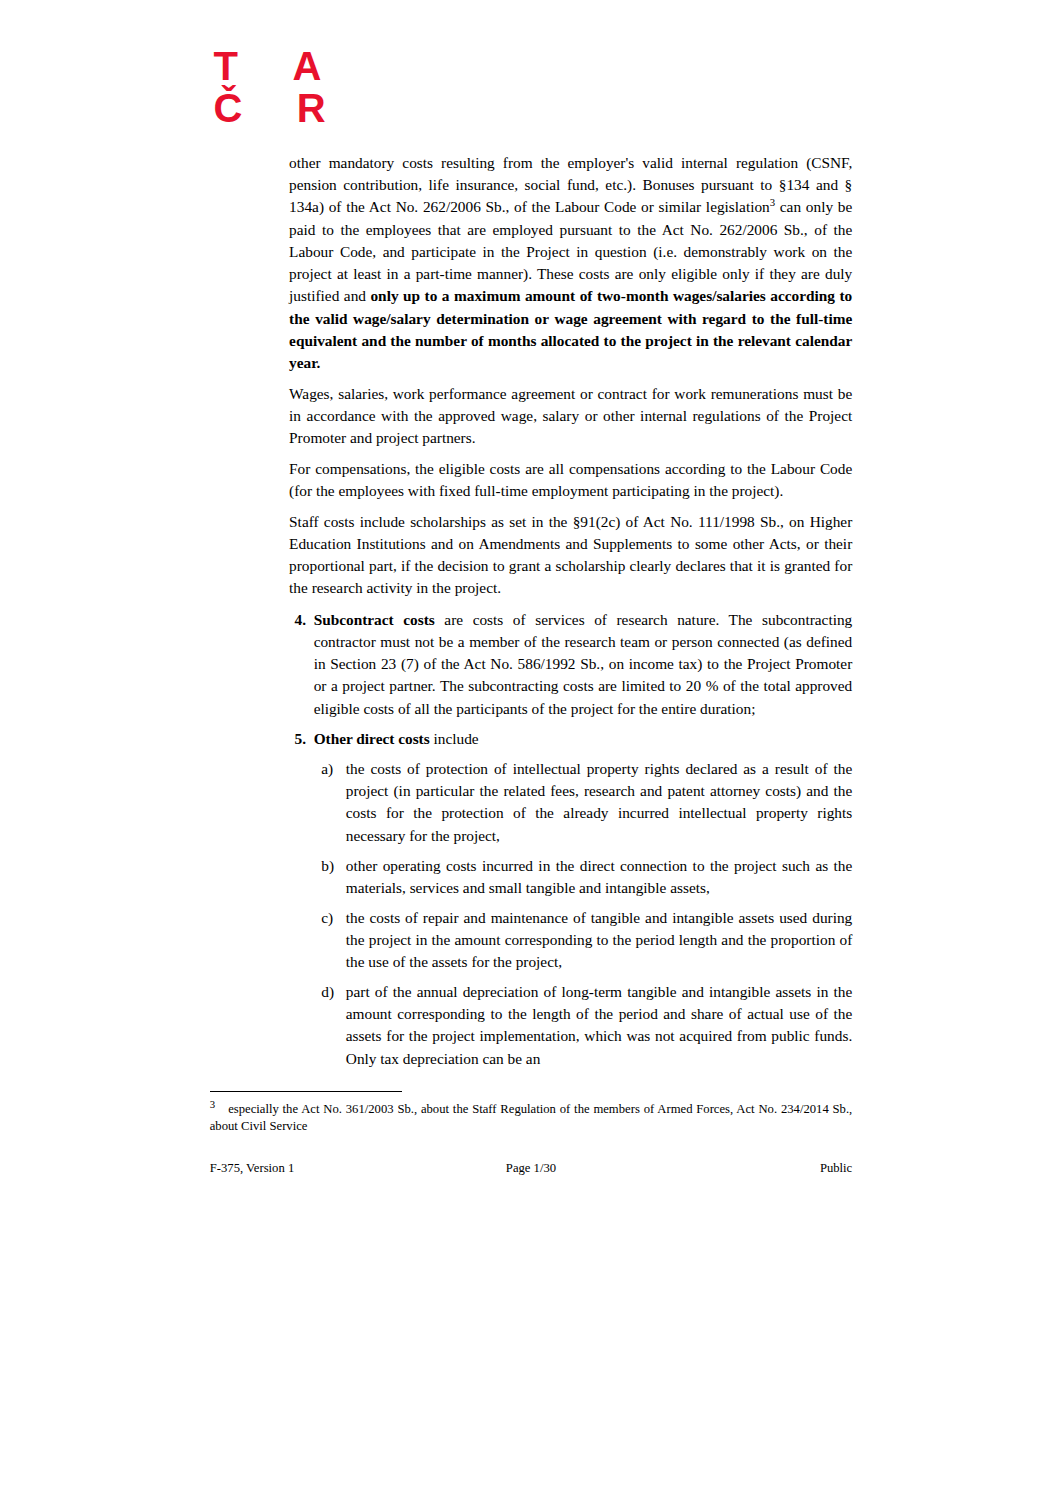T A Č R
other mandatory costs resulting from the employer's valid internal regulation (CSNF, pension contribution, life insurance, social fund, etc.). Bonuses pursuant to §134 and § 134a) of the Act No. 262/2006 Sb., of the Labour Code or similar legislation3 can only be paid to the employees that are employed pursuant to the Act No. 262/2006 Sb., of the Labour Code, and participate in the Project in question (i.e. demonstrably work on the project at least in a part-time manner). These costs are only eligible only if they are duly justified and only up to a maximum amount of two-month wages/salaries according to the valid wage/salary determination or wage agreement with regard to the full-time equivalent and the number of months allocated to the project in the relevant calendar year.
Wages, salaries, work performance agreement or contract for work remunerations must be in accordance with the approved wage, salary or other internal regulations of the Project Promoter and project partners.
For compensations, the eligible costs are all compensations according to the Labour Code (for the employees with fixed full-time employment participating in the project).
Staff costs include scholarships as set in the §91(2c) of Act No. 111/1998 Sb., on Higher Education Institutions and on Amendments and Supplements to some other Acts, or their proportional part, if the decision to grant a scholarship clearly declares that it is granted for the research activity in the project.
Subcontract costs are costs of services of research nature. The subcontracting contractor must not be a member of the research team or person connected (as defined in Section 23 (7) of the Act No. 586/1992 Sb., on income tax) to the Project Promoter or a project partner. The subcontracting costs are limited to 20 % of the total approved eligible costs of all the participants of the project for the entire duration;
Other direct costs include
the costs of protection of intellectual property rights declared as a result of the project (in particular the related fees, research and patent attorney costs) and the costs for the protection of the already incurred intellectual property rights necessary for the project,
other operating costs incurred in the direct connection to the project such as the materials, services and small tangible and intangible assets,
the costs of repair and maintenance of tangible and intangible assets used during the project in the amount corresponding to the period length and the proportion of the use of the assets for the project,
part of the annual depreciation of long-term tangible and intangible assets in the amount corresponding to the length of the period and share of actual use of the assets for the project implementation, which was not acquired from public funds. Only tax depreciation can be an
3 especially the Act No. 361/2003 Sb., about the Staff Regulation of the members of Armed Forces, Act No. 234/2014 Sb., about Civil Service
F-375, Version 1
Page 1/30
Public